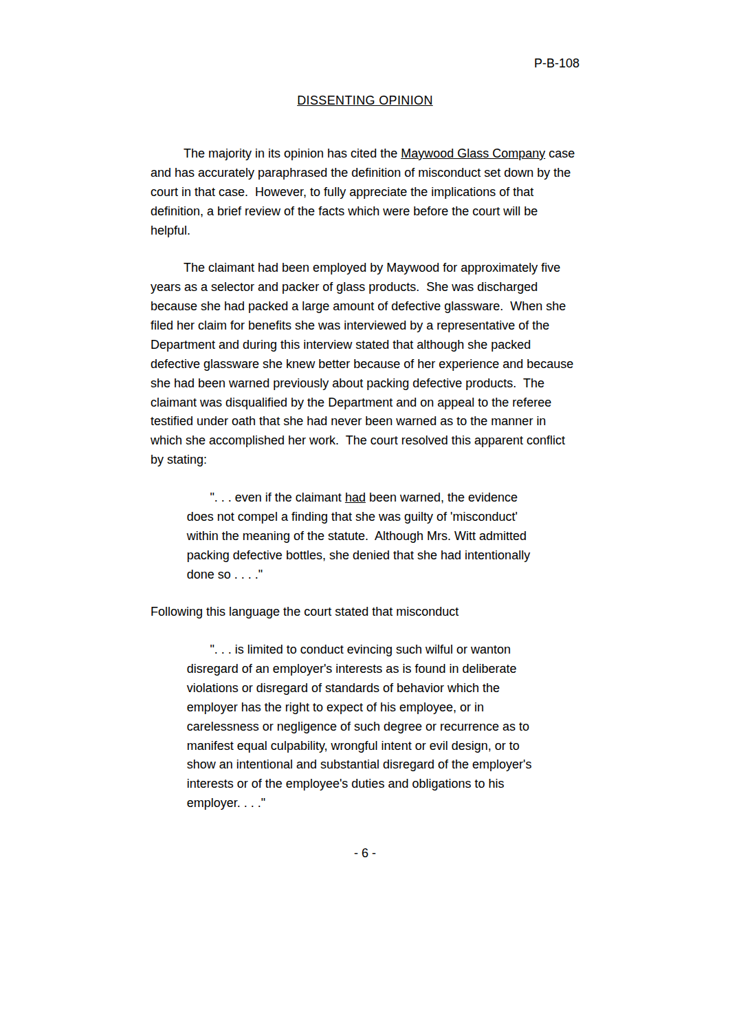P-B-108
DISSENTING OPINION
The majority in its opinion has cited the Maywood Glass Company case and has accurately paraphrased the definition of misconduct set down by the court in that case. However, to fully appreciate the implications of that definition, a brief review of the facts which were before the court will be helpful.
The claimant had been employed by Maywood for approximately five years as a selector and packer of glass products. She was discharged because she had packed a large amount of defective glassware. When she filed her claim for benefits she was interviewed by a representative of the Department and during this interview stated that although she packed defective glassware she knew better because of her experience and because she had been warned previously about packing defective products. The claimant was disqualified by the Department and on appeal to the referee testified under oath that she had never been warned as to the manner in which she accomplished her work. The court resolved this apparent conflict by stating:
". . . even if the claimant had been warned, the evidence does not compel a finding that she was guilty of 'misconduct' within the meaning of the statute. Although Mrs. Witt admitted packing defective bottles, she denied that she had intentionally done so . . . ."
Following this language the court stated that misconduct
". . . is limited to conduct evincing such wilful or wanton disregard of an employer's interests as is found in deliberate violations or disregard of standards of behavior which the employer has the right to expect of his employee, or in carelessness or negligence of such degree or recurrence as to manifest equal culpability, wrongful intent or evil design, or to show an intentional and substantial disregard of the employer's interests or of the employee's duties and obligations to his employer. . . ."
- 6 -